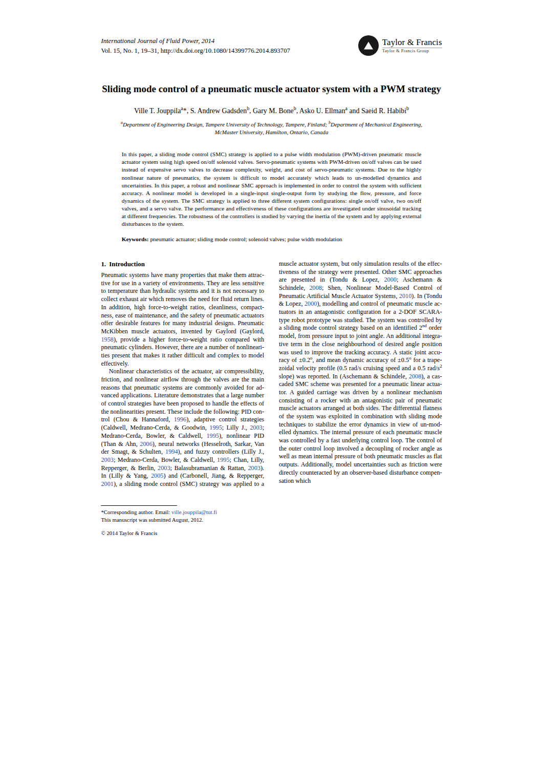International Journal of Fluid Power, 2014
Vol. 15, No. 1, 19–31, http://dx.doi.org/10.1080/14399776.2014.893707
Taylor & Francis
Taylor & Francis Group
Sliding mode control of a pneumatic muscle actuator system with a PWM strategy
Ville T. Jouppilaa*, S. Andrew Gadsdenb, Gary M. Boneb, Asko U. Ellmana and Saeid R. Habibib
aDepartment of Engineering Design, Tampere University of Technology, Tampere, Finland; bDepartment of Mechanical Engineering,
McMaster University, Hamilton, Ontario, Canada
In this paper, a sliding mode control (SMC) strategy is applied to a pulse width modulation (PWM)-driven pneumatic muscle actuator system using high speed on/off solenoid valves. Servo-pneumatic systems with PWM-driven on/off valves can be used instead of expensive servo valves to decrease complexity, weight, and cost of servo-pneumatic systems. Due to the highly nonlinear nature of pneumatics, the system is difficult to model accurately which leads to un-modelled dynamics and uncertainties. In this paper, a robust and nonlinear SMC approach is implemented in order to control the system with sufficient accuracy. A nonlinear model is developed in a single-input single-output form by studying the flow, pressure, and force dynamics of the system. The SMC strategy is applied to three different system configurations: single on/off valve, two on/off valves, and a servo valve. The performance and effectiveness of these configurations are investigated under sinusoidal tracking at different frequencies. The robustness of the controllers is studied by varying the inertia of the system and by applying external disturbances to the system.
Keywords: pneumatic actuator; sliding mode control; solenoid valves; pulse width modulation
1. Introduction
Pneumatic systems have many properties that make them attractive for use in a variety of environments. They are less sensitive to temperature than hydraulic systems and it is not necessary to collect exhaust air which removes the need for fluid return lines. In addition, high force-to-weight ratios, cleanliness, compactness, ease of maintenance, and the safety of pneumatic actuators offer desirable features for many industrial designs. Pneumatic McKibben muscle actuators, invented by Gaylord (Gaylord, 1958), provide a higher force-to-weight ratio compared with pneumatic cylinders. However, there are a number of nonlinearities present that makes it rather difficult and complex to model effectively.
Nonlinear characteristics of the actuator, air compressibility, friction, and nonlinear airflow through the valves are the main reasons that pneumatic systems are commonly avoided for advanced applications. Literature demonstrates that a large number of control strategies have been proposed to handle the effects of the nonlinearities present. These include the following: PID control (Chou & Hannaford, 1996), adaptive control strategies (Caldwell, Medrano-Cerda, & Goodwin, 1995; Lilly J., 2003; Medrano-Cerda, Bowler, & Caldwell, 1995), nonlinear PID (Than & Ahn, 2006), neural networks (Hesselroth, Sarkar, Van der Smagt, & Schulten, 1994), and fuzzy controllers (Lilly J., 2003; Medrano-Cerda, Bowler, & Caldwell, 1995; Chan, Lilly, Repperger, & Berlin, 2003; Balasubramanian & Rattan, 2003). In (Lilly & Yang, 2005) and (Carbonell, Jiang, & Repperger, 2001), a sliding mode control (SMC) strategy was applied to a muscle actuator system, but only simulation results of the effectiveness of the strategy were presented. Other SMC approaches are presented in (Tondu & Lopez, 2000; Aschemann & Schindele, 2008; Shen, Nonlinear Model-Based Control of Pneumatic Artificial Muscle Actuator Systems, 2010). In (Tondu & Lopez, 2000), modelling and control of pneumatic muscle actuators in an antagonistic configuration for a 2-DOF SCARA-type robot prototype was studied. The system was controlled by a sliding mode control strategy based on an identified 2nd order model, from pressure input to joint angle. An additional integrative term in the close neighbourhood of desired angle position was used to improve the tracking accuracy. A static joint accuracy of ±0.2o, and mean dynamic accuracy of ±0.5o for a trapezoidal velocity profile (0.5 rad/s cruising speed and a 0.5 rad/s2 slope) was reported. In (Aschemann & Schindele, 2008), a cascaded SMC scheme was presented for a pneumatic linear actuator. A guided carriage was driven by a nonlinear mechanism consisting of a rocker with an antagonistic pair of pneumatic muscle actuators arranged at both sides. The differential flatness of the system was exploited in combination with sliding mode techniques to stabilize the error dynamics in view of un-modelled dynamics. The internal pressure of each pneumatic muscle was controlled by a fast underlying control loop. The control of the outer control loop involved a decoupling of rocker angle as well as mean internal pressure of both pneumatic muscles as flat outputs. Additionally, model uncertainties such as friction were directly counteracted by an observer-based disturbance compensation which
*Corresponding author. Email: ville.jouppila@tut.fi
This manuscript was submitted August, 2012.
© 2014 Taylor & Francis